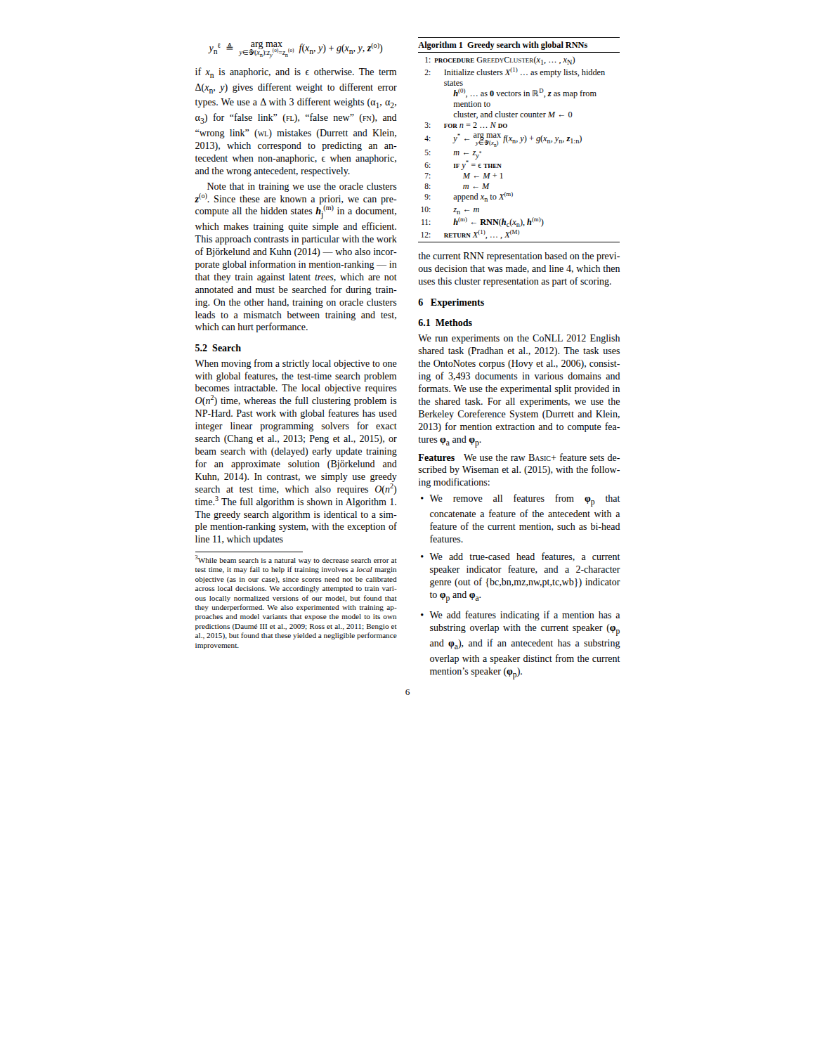ynℓ ≜ arg max y∈𝒴(xn):zy(o)=zn(o) f(xn, y) + g(xn, y, z(o))
if xn is anaphoric, and is ϵ otherwise. The term Δ(xn, y) gives different weight to different error types. We use a Δ with 3 different weights (α1, α2, α3) for “false link” (fl), “false new” (fn), and “wrong link” (wl) mistakes (Durrett and Klein, 2013), which correspond to predicting an antecedent when non-anaphoric, ϵ when anaphoric, and the wrong antecedent, respectively.
Note that in training we use the oracle clusters z(o). Since these are known a priori, we can pre-compute all the hidden states hj(m) in a document, which makes training quite simple and efficient. This approach contrasts in particular with the work of Björkelund and Kuhn (2014) — who also incorporate global information in mention-ranking — in that they train against latent trees, which are not annotated and must be searched for during training. On the other hand, training on oracle clusters leads to a mismatch between training and test, which can hurt performance.
5.2 Search
When moving from a strictly local objective to one with global features, the test-time search problem becomes intractable. The local objective requires O(n2) time, whereas the full clustering problem is NP-Hard. Past work with global features has used integer linear programming solvers for exact search (Chang et al., 2013; Peng et al., 2015), or beam search with (delayed) early update training for an approximate solution (Björkelund and Kuhn, 2014). In contrast, we simply use greedy search at test time, which also requires O(n2) time.3 The full algorithm is shown in Algorithm 1. The greedy search algorithm is identical to a simple mention-ranking system, with the exception of line 11, which updates
3While beam search is a natural way to decrease search error at test time, it may fail to help if training involves a local margin objective (as in our case), since scores need not be calibrated across local decisions. We accordingly attempted to train various locally normalized versions of our model, but found that they underperformed. We also experimented with training approaches and model variants that expose the model to its own predictions (Daumé III et al., 2009; Ross et al., 2011; Bengio et al., 2015), but found that these yielded a negligible performance improvement.
Algorithm 1 Greedy search with global RNNs
1: procedure GreedyCluster(x1, … , xN)
2: Initialize clusters X(1) … as empty lists, hidden states
h(0), … as 0 vectors in ℝD, z as map from mention to
cluster, and cluster counter M ← 0
3: for n = 2 … N do
4: y* ← arg max y∈𝒴(xn) f(xn, y) + g(xn, yn, z1:n)
5: m ← zy*
6: if y* = ϵ then
7: M ← M + 1
8: m ← M
9: append xn to X(m)
10: zn ← m
11: h(m) ← RNN(hc(xn), h(m))
12: return X(1), … , X(M)
the current RNN representation based on the previous decision that was made, and line 4, which then uses this cluster representation as part of scoring.
6 Experiments
6.1 Methods
We run experiments on the CoNLL 2012 English shared task (Pradhan et al., 2012). The task uses the OntoNotes corpus (Hovy et al., 2006), consisting of 3,493 documents in various domains and formats. We use the experimental split provided in the shared task. For all experiments, we use the Berkeley Coreference System (Durrett and Klein, 2013) for mention extraction and to compute features φa and φp.
Features We use the raw Basic+ feature sets described by Wiseman et al. (2015), with the following modifications:
We remove all features from φp that concatenate a feature of the antecedent with a feature of the current mention, such as bi-head features.
We add true-cased head features, a current speaker indicator feature, and a 2-character genre (out of {bc,bn,mz,nw,pt,tc,wb}) indicator to φp and φa.
We add features indicating if a mention has a substring overlap with the current speaker (φp and φa), and if an antecedent has a substring overlap with a speaker distinct from the current mention’s speaker (φp).
6